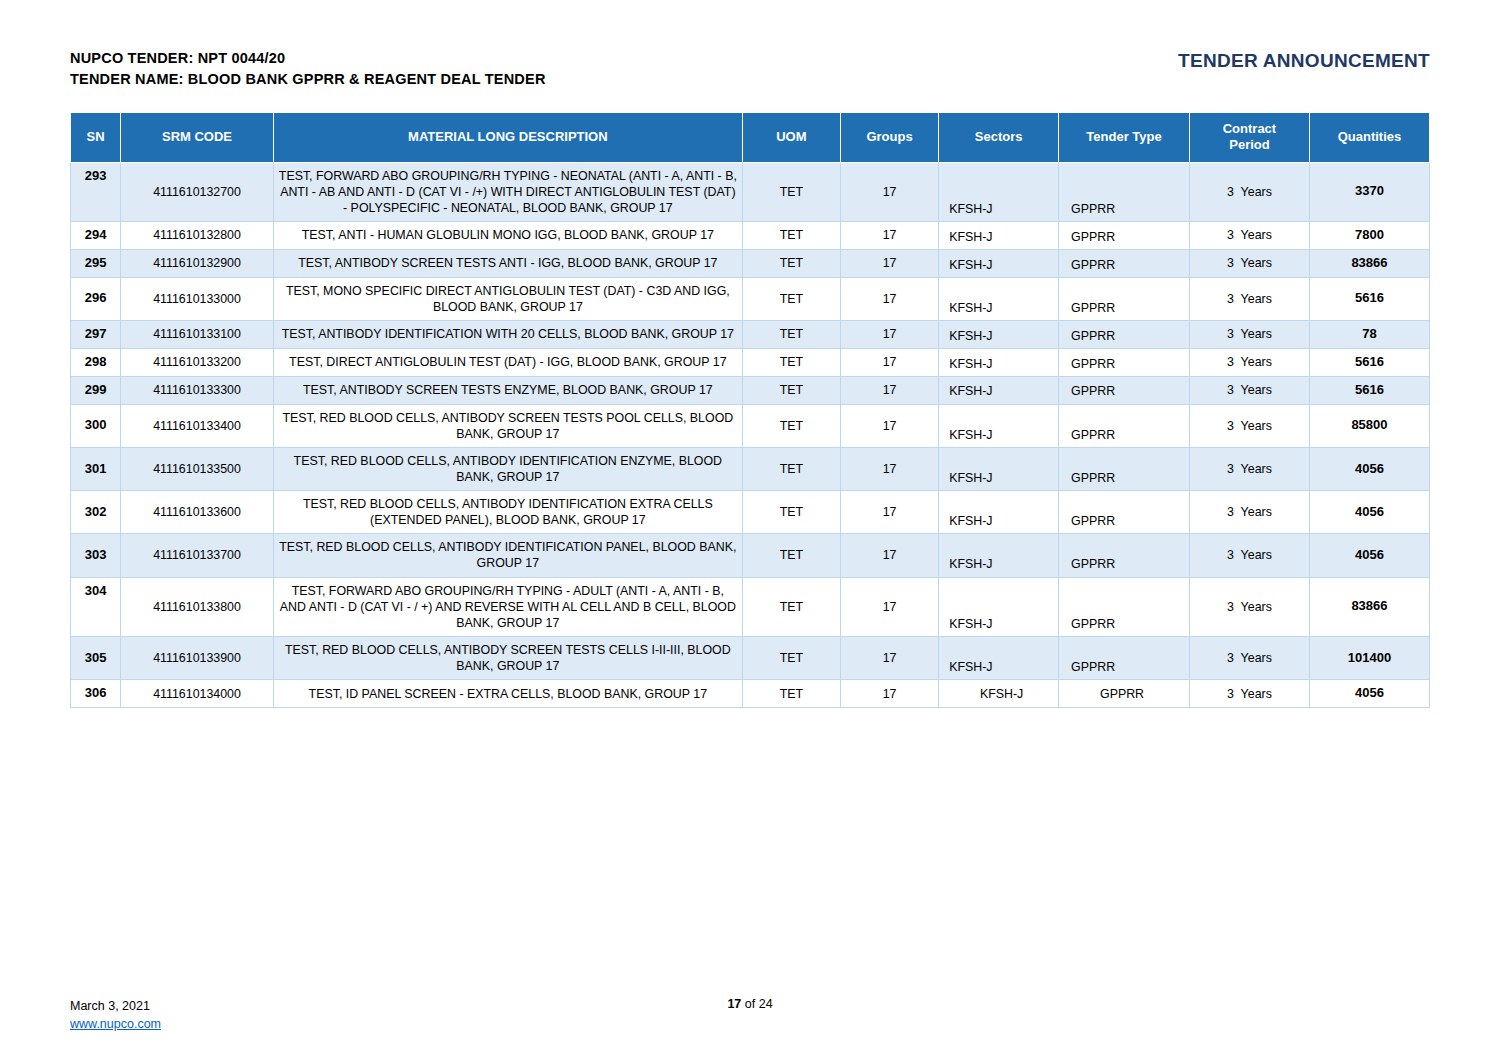نـــوبـــكـــو
NUPCO TENDER: NPT 0044/20
TENDER NAME: BLOOD BANK GPPRR & REAGENT DEAL TENDER
TENDER ANNOUNCEMENT
| SN | SRM CODE | MATERIAL LONG DESCRIPTION | UOM | Groups | Sectors | Tender Type | Contract Period | Quantities |
| --- | --- | --- | --- | --- | --- | --- | --- | --- |
| 293 | 4111610132700 | TEST, FORWARD ABO GROUPING/RH TYPING - NEONATAL (ANTI - A, ANTI - B, ANTI - AB AND ANTI - D (CAT VI - /+) WITH DIRECT ANTIGLOBULIN TEST (DAT) - POLYSPECIFIC - NEONATAL, BLOOD BANK, GROUP 17 | TET | 17 | KFSH-J | GPPRR | 3 Years | 3370 |
| 294 | 4111610132800 | TEST, ANTI - HUMAN GLOBULIN MONO IGG, BLOOD BANK, GROUP 17 | TET | 17 | KFSH-J | GPPRR | 3 Years | 7800 |
| 295 | 4111610132900 | TEST, ANTIBODY SCREEN TESTS ANTI - IGG, BLOOD BANK, GROUP 17 | TET | 17 | KFSH-J | GPPRR | 3 Years | 83866 |
| 296 | 4111610133000 | TEST, MONO SPECIFIC DIRECT ANTIGLOBULIN TEST (DAT) - C3D AND IGG, BLOOD BANK, GROUP 17 | TET | 17 | KFSH-J | GPPRR | 3 Years | 5616 |
| 297 | 4111610133100 | TEST, ANTIBODY IDENTIFICATION WITH 20 CELLS, BLOOD BANK, GROUP 17 | TET | 17 | KFSH-J | GPPRR | 3 Years | 78 |
| 298 | 4111610133200 | TEST, DIRECT ANTIGLOBULIN TEST (DAT) - IGG, BLOOD BANK, GROUP 17 | TET | 17 | KFSH-J | GPPRR | 3 Years | 5616 |
| 299 | 4111610133300 | TEST, ANTIBODY SCREEN TESTS ENZYME, BLOOD BANK, GROUP 17 | TET | 17 | KFSH-J | GPPRR | 3 Years | 5616 |
| 300 | 4111610133400 | TEST, RED BLOOD CELLS, ANTIBODY SCREEN TESTS POOL CELLS, BLOOD BANK, GROUP 17 | TET | 17 | KFSH-J | GPPRR | 3 Years | 85800 |
| 301 | 4111610133500 | TEST, RED BLOOD CELLS, ANTIBODY IDENTIFICATION ENZYME, BLOOD BANK, GROUP 17 | TET | 17 | KFSH-J | GPPRR | 3 Years | 4056 |
| 302 | 4111610133600 | TEST, RED BLOOD CELLS, ANTIBODY IDENTIFICATION EXTRA CELLS (EXTENDED PANEL), BLOOD BANK, GROUP 17 | TET | 17 | KFSH-J | GPPRR | 3 Years | 4056 |
| 303 | 4111610133700 | TEST, RED BLOOD CELLS, ANTIBODY IDENTIFICATION PANEL, BLOOD BANK, GROUP 17 | TET | 17 | KFSH-J | GPPRR | 3 Years | 4056 |
| 304 | 4111610133800 | TEST, FORWARD ABO GROUPING/RH TYPING - ADULT (ANTI - A, ANTI - B, AND ANTI - D (CAT VI - / +) AND REVERSE WITH AL CELL AND B CELL, BLOOD BANK, GROUP 17 | TET | 17 | KFSH-J | GPPRR | 3 Years | 83866 |
| 305 | 4111610133900 | TEST, RED BLOOD CELLS, ANTIBODY SCREEN TESTS CELLS I-II-III, BLOOD BANK, GROUP 17 | TET | 17 | KFSH-J | GPPRR | 3 Years | 101400 |
| 306 | 4111610134000 | TEST, ID PANEL SCREEN - EXTRA CELLS, BLOOD BANK, GROUP 17 | TET | 17 | KFSH-J | GPPRR | 3 Years | 4056 |
March 3, 2021
www.nupco.com
17 of 24